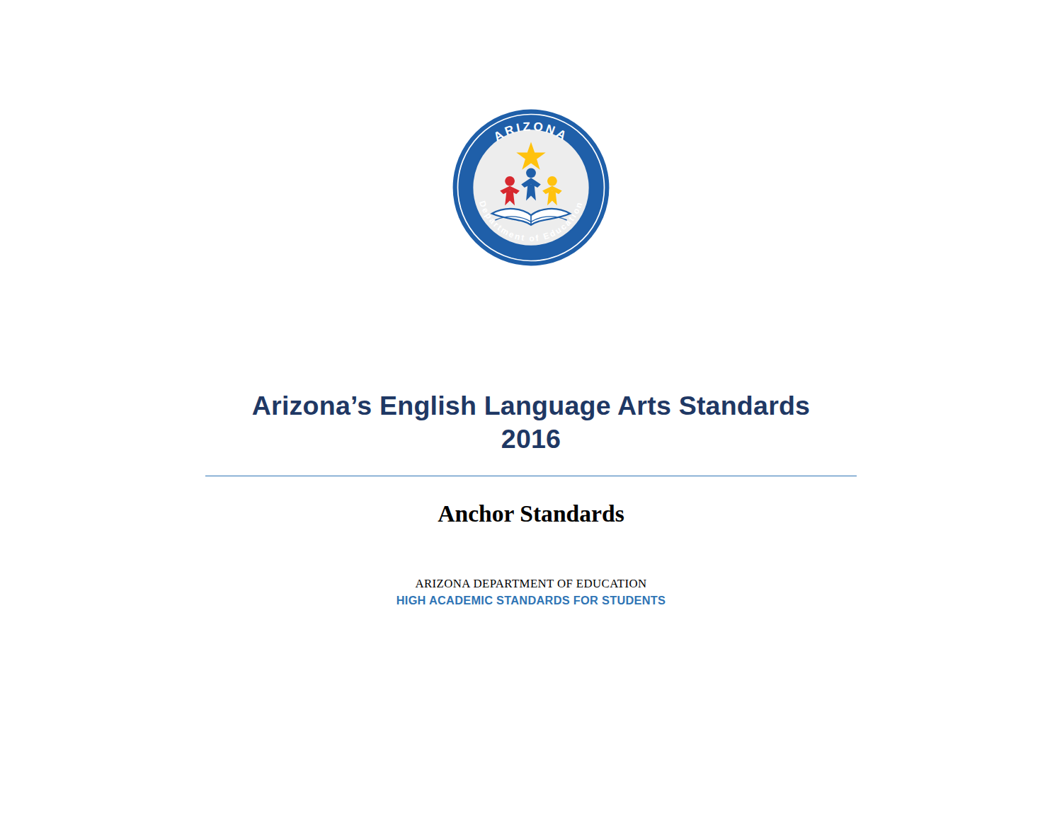ARIZONA Department of Education
Arizona’s English Language Arts Standards
2016
Anchor Standards
ARIZONA DEPARTMENT OF EDUCATION
HIGH ACADEMIC STANDARDS FOR STUDENTS